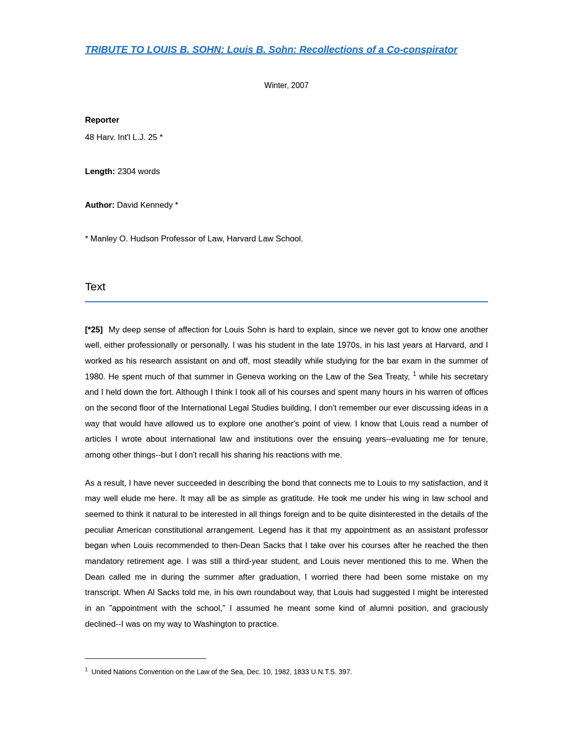TRIBUTE TO LOUIS B. SOHN: Louis B. Sohn: Recollections of a Co-conspirator
Winter, 2007
Reporter
48 Harv. Int'l L.J. 25 *
Length: 2304 words
Author: David Kennedy *
* Manley O. Hudson Professor of Law, Harvard Law School.
Text
[*25] My deep sense of affection for Louis Sohn is hard to explain, since we never got to know one another well, either professionally or personally. I was his student in the late 1970s, in his last years at Harvard, and I worked as his research assistant on and off, most steadily while studying for the bar exam in the summer of 1980. He spent much of that summer in Geneva working on the Law of the Sea Treaty, 1 while his secretary and I held down the fort. Although I think I took all of his courses and spent many hours in his warren of offices on the second floor of the International Legal Studies building, I don't remember our ever discussing ideas in a way that would have allowed us to explore one another's point of view. I know that Louis read a number of articles I wrote about international law and institutions over the ensuing years--evaluating me for tenure, among other things--but I don't recall his sharing his reactions with me.
As a result, I have never succeeded in describing the bond that connects me to Louis to my satisfaction, and it may well elude me here. It may all be as simple as gratitude. He took me under his wing in law school and seemed to think it natural to be interested in all things foreign and to be quite disinterested in the details of the peculiar American constitutional arrangement. Legend has it that my appointment as an assistant professor began when Louis recommended to then-Dean Sacks that I take over his courses after he reached the then mandatory retirement age. I was still a third-year student, and Louis never mentioned this to me. When the Dean called me in during the summer after graduation, I worried there had been some mistake on my transcript. When Al Sacks told me, in his own roundabout way, that Louis had suggested I might be interested in an "appointment with the school," I assumed he meant some kind of alumni position, and graciously declined--I was on my way to Washington to practice.
1 United Nations Convention on the Law of the Sea, Dec. 10, 1982, 1833 U.N.T.S. 397.